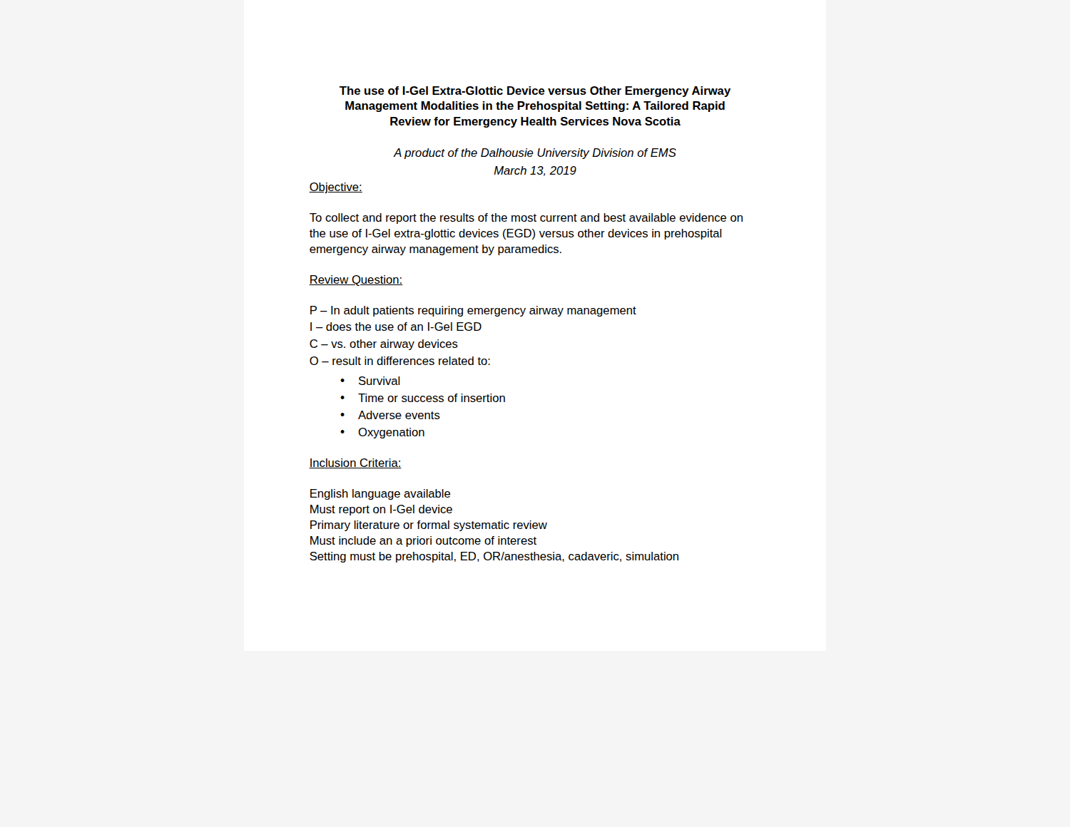The use of I-Gel Extra-Glottic Device versus Other Emergency Airway Management Modalities in the Prehospital Setting: A Tailored Rapid Review for Emergency Health Services Nova Scotia
A product of the Dalhousie University Division of EMS
March 13, 2019
Objective:
To collect and report the results of the most current and best available evidence on the use of I-Gel extra-glottic devices (EGD) versus other devices in prehospital emergency airway management by paramedics.
Review Question:
P – In adult patients requiring emergency airway management
I – does the use of an I-Gel EGD
C – vs. other airway devices
O – result in differences related to:
Survival
Time or success of insertion
Adverse events
Oxygenation
Inclusion Criteria:
English language available
Must report on I-Gel device
Primary literature or formal systematic review
Must include an a priori outcome of interest
Setting must be prehospital, ED, OR/anesthesia, cadaveric, simulation